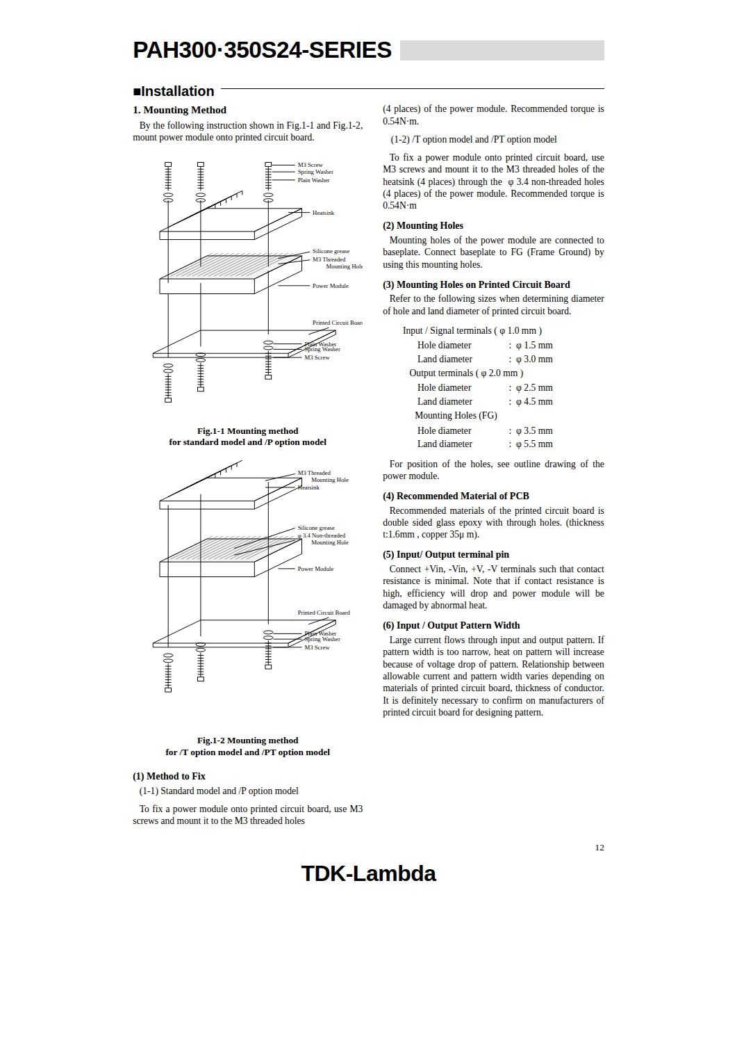PAH300·350S24-SERIES
■Installation
1. Mounting Method
By the following instruction shown in Fig.1-1 and Fig.1-2, mount power module onto printed circuit board.
M3 Screw Spring Washer Plain Washer Heatsink Silicone grease M3 Threaded Mounting Hole Power Module Printed Circuit Board Plain Washer Spring Washer M3 Screw
Fig.1-1 Mounting method
for standard model and /P option model
M3 Threaded Mounting Hole Heatsink Silicone grease φ 3.4 Non-threaded Mounting Hole Power Module Printed Circuit Board Plain Washer Spring Washer M3 Screw
Fig.1-2 Mounting method
for /T option model and /PT option model
(1) Method to Fix
(1-1) Standard model and /P option model
To fix a power module onto printed circuit board, use M3 screws and mount it to the M3 threaded holes
(4 places) of the power module. Recommended torque is 0.54N·m.
(1-2) /T option model and /PT option model
To fix a power module onto printed circuit board, use M3 screws and mount it to the M3 threaded holes of the heatsink (4 places) through the φ 3.4 non-threaded holes (4 places) of the power module. Recommended torque is 0.54N·m
(2) Mounting Holes
Mounting holes of the power module are connected to baseplate. Connect baseplate to FG (Frame Ground) by using this mounting holes.
(3) Mounting Holes on Printed Circuit Board
Refer to the following sizes when determining diameter of hole and land diameter of printed circuit board.
Input / Signal terminals ( φ 1.0 mm )
Hole diameter: φ 1.5 mm
Land diameter: φ 3.0 mm
Output terminals ( φ 2.0 mm )
Hole diameter: φ 2.5 mm
Land diameter: φ 4.5 mm
Mounting Holes (FG)
Hole diameter: φ 3.5 mm
Land diameter: φ 5.5 mm
For position of the holes, see outline drawing of the power module.
(4) Recommended Material of PCB
Recommended materials of the printed circuit board is double sided glass epoxy with through holes. (thickness t:1.6mm , copper 35μ m).
(5) Input/ Output terminal pin
Connect +Vin, -Vin, +V, -V terminals such that contact resistance is minimal. Note that if contact resistance is high, efficiency will drop and power module will be damaged by abnormal heat.
(6) Input / Output Pattern Width
Large current flows through input and output pattern. If pattern width is too narrow, heat on pattern will increase because of voltage drop of pattern. Relationship between allowable current and pattern width varies depending on materials of printed circuit board, thickness of conductor. It is definitely necessary to confirm on manufacturers of printed circuit board for designing pattern.
12
TDK-Lambda